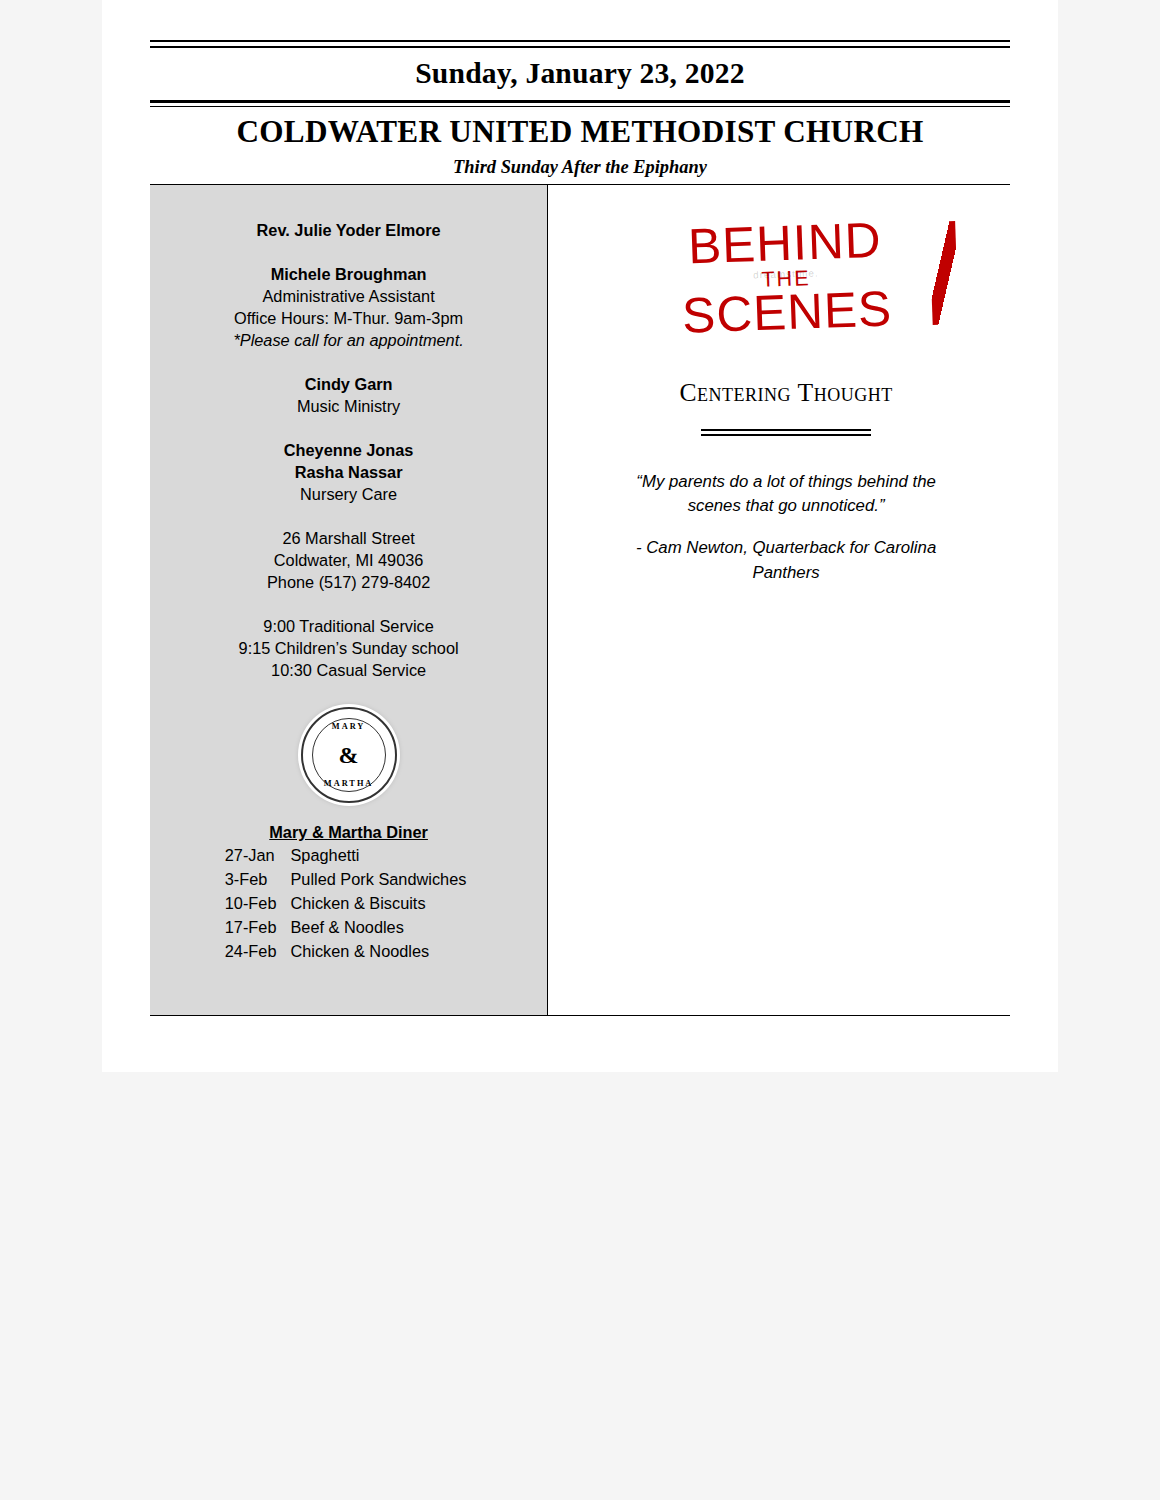Sunday, January 23, 2022
COLDWATER UNITED METHODIST CHURCH
Third Sunday After the Epiphany
Rev. Julie Yoder Elmore
Michele Broughman
Administrative Assistant
Office Hours: M-Thur. 9am-3pm
*Please call for an appointment.
Cindy Garn
Music Ministry
Cheyenne Jonas
Rasha Nassar
Nursery Care
26 Marshall Street
Coldwater, MI 49036
Phone (517) 279-8402
9:00 Traditional Service
9:15 Children’s Sunday school
10:30 Casual Service
Mary & Martha
Mary & Martha Diner
| 27-Jan | Spaghetti |
| 3-Feb | Pulled Pork Sandwiches |
| 10-Feb | Chicken & Biscuits |
| 17-Feb | Beef & Noodles |
| 24-Feb | Chicken & Noodles |
Behind
the
Scenes
dreamstime.
Centering Thought
“My parents do a lot of things behind the scenes that go unnoticed.”
- Cam Newton, Quarterback for Carolina Panthers